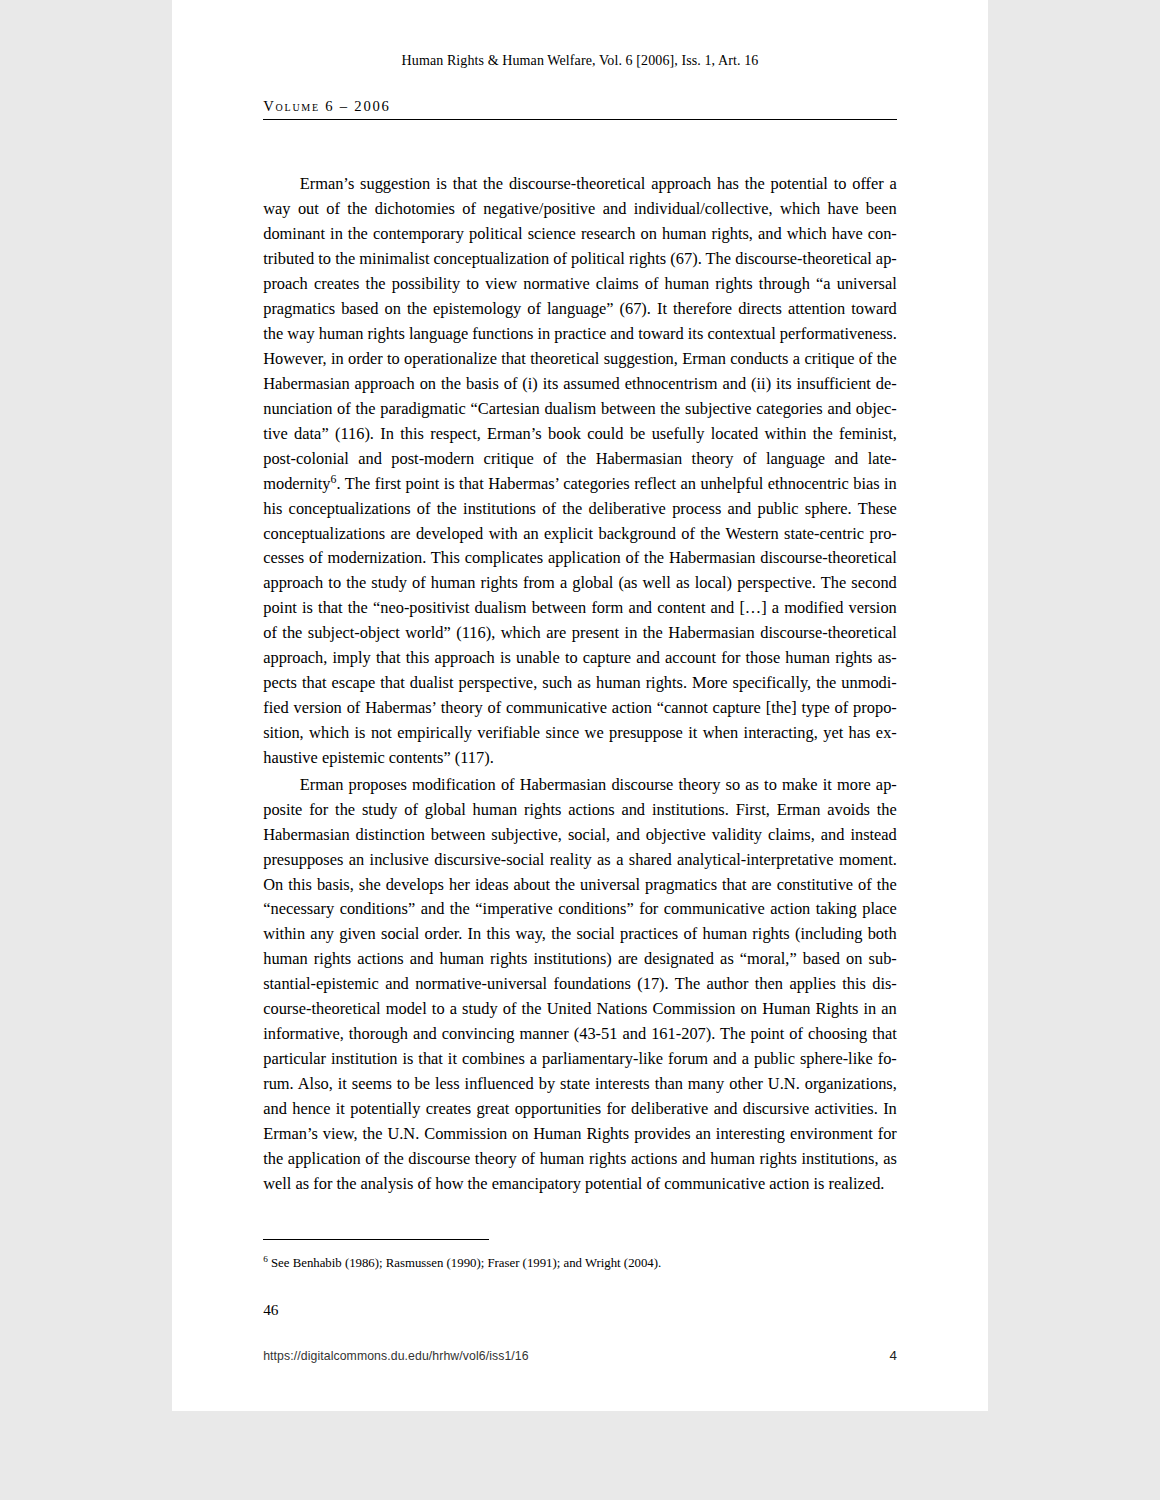Human Rights & Human Welfare, Vol. 6 [2006], Iss. 1, Art. 16
Volume 6 – 2006
Erman’s suggestion is that the discourse-theoretical approach has the potential to offer a way out of the dichotomies of negative/positive and individual/collective, which have been dominant in the contemporary political science research on human rights, and which have contributed to the minimalist conceptualization of political rights (67). The discourse-theoretical approach creates the possibility to view normative claims of human rights through “a universal pragmatics based on the epistemology of language” (67). It therefore directs attention toward the way human rights language functions in practice and toward its contextual performativeness. However, in order to operationalize that theoretical suggestion, Erman conducts a critique of the Habermasian approach on the basis of (i) its assumed ethnocentrism and (ii) its insufficient denunciation of the paradigmatic “Cartesian dualism between the subjective categories and objective data” (116). In this respect, Erman’s book could be usefully located within the feminist, post-colonial and post-modern critique of the Habermasian theory of language and late-modernity6. The first point is that Habermas’ categories reflect an unhelpful ethnocentric bias in his conceptualizations of the institutions of the deliberative process and public sphere. These conceptualizations are developed with an explicit background of the Western state-centric processes of modernization. This complicates application of the Habermasian discourse-theoretical approach to the study of human rights from a global (as well as local) perspective. The second point is that the “neo-positivist dualism between form and content and […] a modified version of the subject-object world” (116), which are present in the Habermasian discourse-theoretical approach, imply that this approach is unable to capture and account for those human rights aspects that escape that dualist perspective, such as human rights. More specifically, the unmodified version of Habermas’ theory of communicative action “cannot capture [the] type of proposition, which is not empirically verifiable since we presuppose it when interacting, yet has exhaustive epistemic contents” (117).
Erman proposes modification of Habermasian discourse theory so as to make it more apposite for the study of global human rights actions and institutions. First, Erman avoids the Habermasian distinction between subjective, social, and objective validity claims, and instead presupposes an inclusive discursive-social reality as a shared analytical-interpretative moment. On this basis, she develops her ideas about the universal pragmatics that are constitutive of the “necessary conditions” and the “imperative conditions” for communicative action taking place within any given social order. In this way, the social practices of human rights (including both human rights actions and human rights institutions) are designated as “moral,” based on substantial-epistemic and normative-universal foundations (17). The author then applies this discourse-theoretical model to a study of the United Nations Commission on Human Rights in an informative, thorough and convincing manner (43-51 and 161-207). The point of choosing that particular institution is that it combines a parliamentary-like forum and a public sphere-like forum. Also, it seems to be less influenced by state interests than many other U.N. organizations, and hence it potentially creates great opportunities for deliberative and discursive activities. In Erman’s view, the U.N. Commission on Human Rights provides an interesting environment for the application of the discourse theory of human rights actions and human rights institutions, as well as for the analysis of how the emancipatory potential of communicative action is realized.
6 See Benhabib (1986); Rasmussen (1990); Fraser (1991); and Wright (2004).
46
https://digitalcommons.du.edu/hrhw/vol6/iss1/16 4